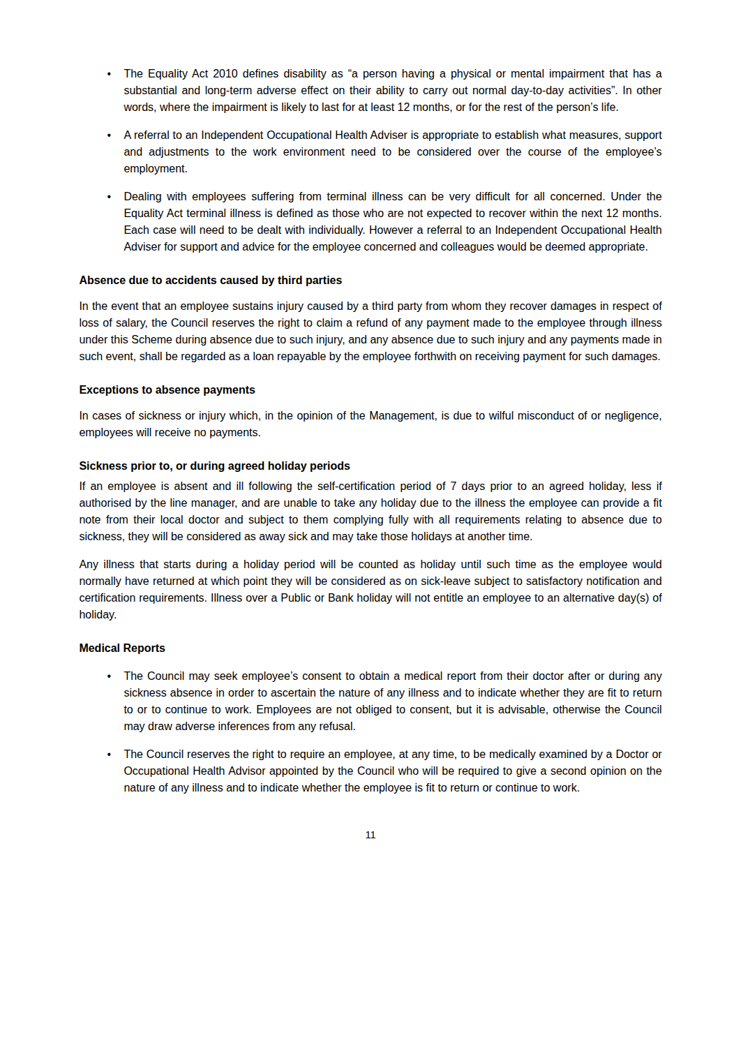The Equality Act 2010 defines disability as “a person having a physical or mental impairment that has a substantial and long-term adverse effect on their ability to carry out normal day-to-day activities”. In other words, where the impairment is likely to last for at least 12 months, or for the rest of the person’s life.
A referral to an Independent Occupational Health Adviser is appropriate to establish what measures, support and adjustments to the work environment need to be considered over the course of the employee’s employment.
Dealing with employees suffering from terminal illness can be very difficult for all concerned. Under the Equality Act terminal illness is defined as those who are not expected to recover within the next 12 months. Each case will need to be dealt with individually. However a referral to an Independent Occupational Health Adviser for support and advice for the employee concerned and colleagues would be deemed appropriate.
Absence due to accidents caused by third parties
In the event that an employee sustains injury caused by a third party from whom they recover damages in respect of loss of salary, the Council reserves the right to claim a refund of any payment made to the employee through illness under this Scheme during absence due to such injury, and any absence due to such injury and any payments made in such event, shall be regarded as a loan repayable by the employee forthwith on receiving payment for such damages.
Exceptions to absence payments
In cases of sickness or injury which, in the opinion of the Management, is due to wilful misconduct of or negligence, employees will receive no payments.
Sickness prior to, or during agreed holiday periods
If an employee is absent and ill following the self-certification period of 7 days prior to an agreed holiday, less if authorised by the line manager, and are unable to take any holiday due to the illness the employee can provide a fit note from their local doctor and subject to them complying fully with all requirements relating to absence due to sickness, they will be considered as away sick and may take those holidays at another time.
Any illness that starts during a holiday period will be counted as holiday until such time as the employee would normally have returned at which point they will be considered as on sick-leave subject to satisfactory notification and certification requirements. Illness over a Public or Bank holiday will not entitle an employee to an alternative day(s) of holiday.
Medical Reports
The Council may seek employee’s consent to obtain a medical report from their doctor after or during any sickness absence in order to ascertain the nature of any illness and to indicate whether they are fit to return to or to continue to work. Employees are not obliged to consent, but it is advisable, otherwise the Council may draw adverse inferences from any refusal.
The Council reserves the right to require an employee, at any time, to be medically examined by a Doctor or Occupational Health Advisor appointed by the Council who will be required to give a second opinion on the nature of any illness and to indicate whether the employee is fit to return or continue to work.
11